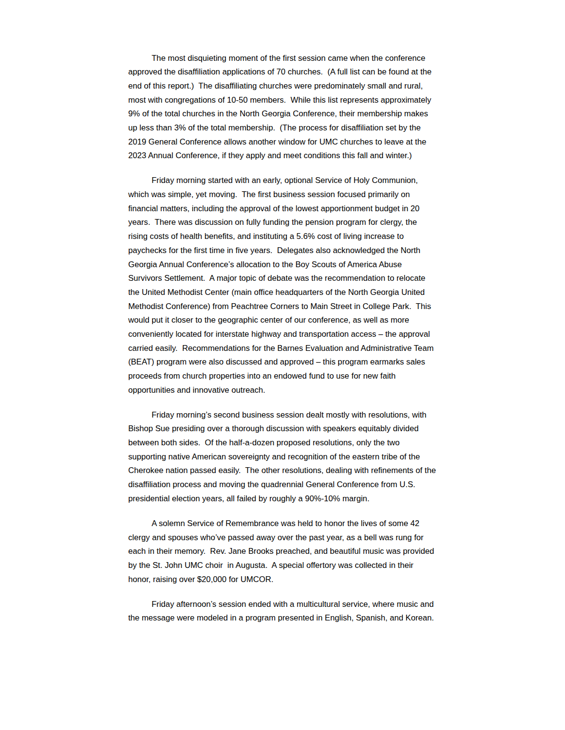The most disquieting moment of the first session came when the conference approved the disaffiliation applications of 70 churches. (A full list can be found at the end of this report.) The disaffiliating churches were predominately small and rural, most with congregations of 10-50 members. While this list represents approximately 9% of the total churches in the North Georgia Conference, their membership makes up less than 3% of the total membership. (The process for disaffiliation set by the 2019 General Conference allows another window for UMC churches to leave at the 2023 Annual Conference, if they apply and meet conditions this fall and winter.)
Friday morning started with an early, optional Service of Holy Communion, which was simple, yet moving. The first business session focused primarily on financial matters, including the approval of the lowest apportionment budget in 20 years. There was discussion on fully funding the pension program for clergy, the rising costs of health benefits, and instituting a 5.6% cost of living increase to paychecks for the first time in five years. Delegates also acknowledged the North Georgia Annual Conference’s allocation to the Boy Scouts of America Abuse Survivors Settlement. A major topic of debate was the recommendation to relocate the United Methodist Center (main office headquarters of the North Georgia United Methodist Conference) from Peachtree Corners to Main Street in College Park. This would put it closer to the geographic center of our conference, as well as more conveniently located for interstate highway and transportation access – the approval carried easily. Recommendations for the Barnes Evaluation and Administrative Team (BEAT) program were also discussed and approved – this program earmarks sales proceeds from church properties into an endowed fund to use for new faith opportunities and innovative outreach.
Friday morning’s second business session dealt mostly with resolutions, with Bishop Sue presiding over a thorough discussion with speakers equitably divided between both sides. Of the half-a-dozen proposed resolutions, only the two supporting native American sovereignty and recognition of the eastern tribe of the Cherokee nation passed easily. The other resolutions, dealing with refinements of the disaffiliation process and moving the quadrennial General Conference from U.S. presidential election years, all failed by roughly a 90%-10% margin.
A solemn Service of Remembrance was held to honor the lives of some 42 clergy and spouses who’ve passed away over the past year, as a bell was rung for each in their memory. Rev. Jane Brooks preached, and beautiful music was provided by the St. John UMC choir in Augusta. A special offertory was collected in their honor, raising over $20,000 for UMCOR.
Friday afternoon’s session ended with a multicultural service, where music and the message were modeled in a program presented in English, Spanish, and Korean.